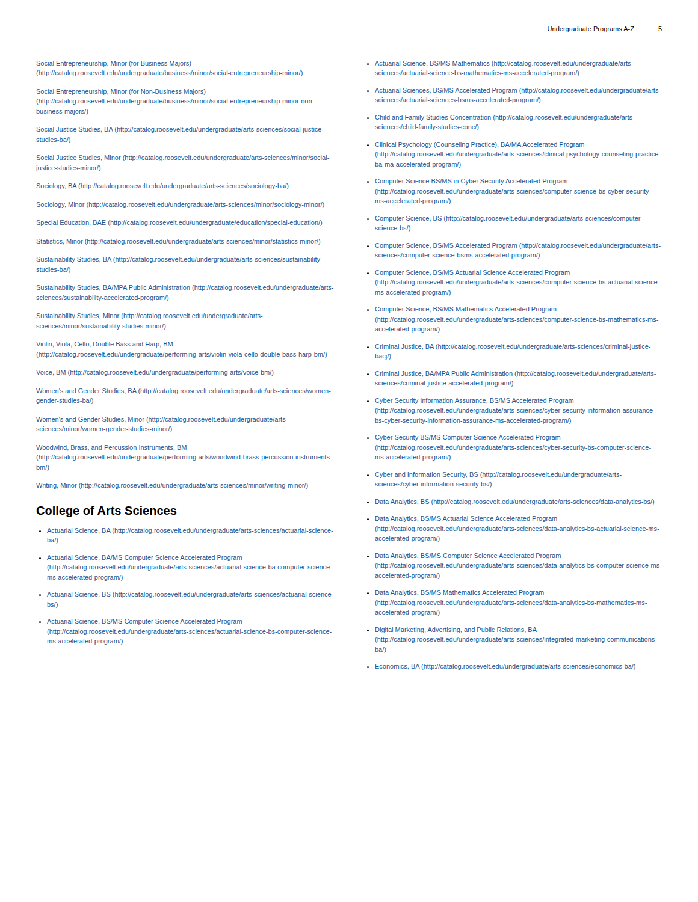Undergraduate Programs A-Z 5
Social Entrepreneurship, Minor (for Business Majors) (http://catalog.roosevelt.edu/undergraduate/business/minor/social-entrepreneurship-minor/)
Social Entrepreneurship, Minor (for Non-Business Majors) (http://catalog.roosevelt.edu/undergraduate/business/minor/social-entrepreneurship-minor-non-business-majors/)
Social Justice Studies, BA (http://catalog.roosevelt.edu/undergraduate/arts-sciences/social-justice-studies-ba/)
Social Justice Studies, Minor (http://catalog.roosevelt.edu/undergraduate/arts-sciences/minor/social-justice-studies-minor/)
Sociology, BA (http://catalog.roosevelt.edu/undergraduate/arts-sciences/sociology-ba/)
Sociology, Minor (http://catalog.roosevelt.edu/undergraduate/arts-sciences/minor/sociology-minor/)
Special Education, BAE (http://catalog.roosevelt.edu/undergraduate/education/special-education/)
Statistics, Minor (http://catalog.roosevelt.edu/undergraduate/arts-sciences/minor/statistics-minor/)
Sustainability Studies, BA (http://catalog.roosevelt.edu/undergraduate/arts-sciences/sustainability-studies-ba/)
Sustainability Studies, BA/MPA Public Administration (http://catalog.roosevelt.edu/undergraduate/arts-sciences/sustainability-accelerated-program/)
Sustainability Studies, Minor (http://catalog.roosevelt.edu/undergraduate/arts-sciences/minor/sustainability-studies-minor/)
Violin, Viola, Cello, Double Bass and Harp, BM (http://catalog.roosevelt.edu/undergraduate/performing-arts/violin-viola-cello-double-bass-harp-bm/)
Voice, BM (http://catalog.roosevelt.edu/undergraduate/performing-arts/voice-bm/)
Women's and Gender Studies, BA (http://catalog.roosevelt.edu/undergraduate/arts-sciences/women-gender-studies-ba/)
Women's and Gender Studies, Minor (http://catalog.roosevelt.edu/undergraduate/arts-sciences/minor/women-gender-studies-minor/)
Woodwind, Brass, and Percussion Instruments, BM (http://catalog.roosevelt.edu/undergraduate/performing-arts/woodwind-brass-percussion-instruments-bm/)
Writing, Minor (http://catalog.roosevelt.edu/undergraduate/arts-sciences/minor/writing-minor/)
College of Arts Sciences
Actuarial Science, BA (http://catalog.roosevelt.edu/undergraduate/arts-sciences/actuarial-science-ba/)
Actuarial Science, BA/MS Computer Science Accelerated Program (http://catalog.roosevelt.edu/undergraduate/arts-sciences/actuarial-science-ba-computer-science-ms-accelerated-program/)
Actuarial Science, BS (http://catalog.roosevelt.edu/undergraduate/arts-sciences/actuarial-science-bs/)
Actuarial Science, BS/MS Computer Science Accelerated Program (http://catalog.roosevelt.edu/undergraduate/arts-sciences/actuarial-science-bs-computer-science-ms-accelerated-program/)
Actuarial Science, BS/MS Mathematics (http://catalog.roosevelt.edu/undergraduate/arts-sciences/actuarial-science-bs-mathematics-ms-accelerated-program/)
Actuarial Sciences, BS/MS Accelerated Program (http://catalog.roosevelt.edu/undergraduate/arts-sciences/actuarial-sciences-bsms-accelerated-program/)
Child and Family Studies Concentration (http://catalog.roosevelt.edu/undergraduate/arts-sciences/child-family-studies-conc/)
Clinical Psychology (Counseling Practice), BA/MA Accelerated Program (http://catalog.roosevelt.edu/undergraduate/arts-sciences/clinical-psychology-counseling-practice-ba-ma-accelerated-program/)
Computer Science BS/MS in Cyber Security Accelerated Program (http://catalog.roosevelt.edu/undergraduate/arts-sciences/computer-science-bs-cyber-security-ms-accelerated-program/)
Computer Science, BS (http://catalog.roosevelt.edu/undergraduate/arts-sciences/computer-science-bs/)
Computer Science, BS/MS Accelerated Program (http://catalog.roosevelt.edu/undergraduate/arts-sciences/computer-science-bsms-accelerated-program/)
Computer Science, BS/MS Actuarial Science Accelerated Program (http://catalog.roosevelt.edu/undergraduate/arts-sciences/computer-science-bs-actuarial-science-ms-accelerated-program/)
Computer Science, BS/MS Mathematics Accelerated Program (http://catalog.roosevelt.edu/undergraduate/arts-sciences/computer-science-bs-mathematics-ms-accelerated-program/)
Criminal Justice, BA (http://catalog.roosevelt.edu/undergraduate/arts-sciences/criminal-justice-bacj/)
Criminal Justice, BA/MPA Public Administration (http://catalog.roosevelt.edu/undergraduate/arts-sciences/criminal-justice-accelerated-program/)
Cyber Security Information Assurance, BS/MS Accelerated Program (http://catalog.roosevelt.edu/undergraduate/arts-sciences/cyber-security-information-assurance-bs-cyber-security-information-assurance-ms-accelerated-program/)
Cyber Security BS/MS Computer Science Accelerated Program (http://catalog.roosevelt.edu/undergraduate/arts-sciences/cyber-security-bs-computer-science-ms-accelerated-program/)
Cyber and Information Security, BS (http://catalog.roosevelt.edu/undergraduate/arts-sciences/cyber-information-security-bs/)
Data Analytics, BS (http://catalog.roosevelt.edu/undergraduate/arts-sciences/data-analytics-bs/)
Data Analytics, BS/MS Actuarial Science Accelerated Program (http://catalog.roosevelt.edu/undergraduate/arts-sciences/data-analytics-bs-actuarial-science-ms-accelerated-program/)
Data Analytics, BS/MS Computer Science Accelerated Program (http://catalog.roosevelt.edu/undergraduate/arts-sciences/data-analytics-bs-computer-science-ms-accelerated-program/)
Data Analytics, BS/MS Mathematics Accelerated Program (http://catalog.roosevelt.edu/undergraduate/arts-sciences/data-analytics-bs-mathematics-ms-accelerated-program/)
Digital Marketing, Advertising, and Public Relations, BA (http://catalog.roosevelt.edu/undergraduate/arts-sciences/integrated-marketing-communications-ba/)
Economics, BA (http://catalog.roosevelt.edu/undergraduate/arts-sciences/economics-ba/)